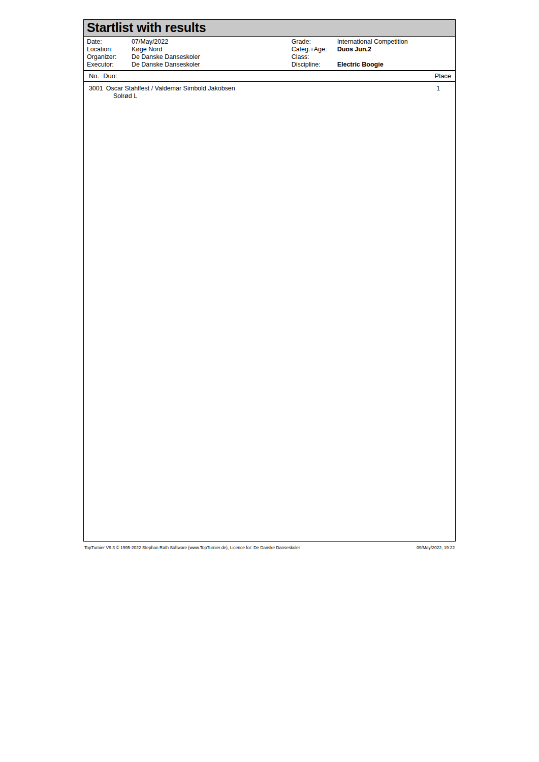Startlist with results
Date:
07/May/2022
Location:
Køge Nord
Organizer:
De Danske Danseskoler
Executor:
De Danske Danseskoler
Grade:
International Competition
Categ.+Age:
Duos Jun.2
Class:
Discipline:
Electric Boogie
No. Duo:
Place
3001 Oscar Stahlfest / Valdemar Simbold Jakobsen
1
Solrød L
TopTurnier V9.3 © 1995-2022 Stephan Rath Software (www.TopTurnier.de), Licence for: De Danske Danseskoler
09/May/2022, 19:22